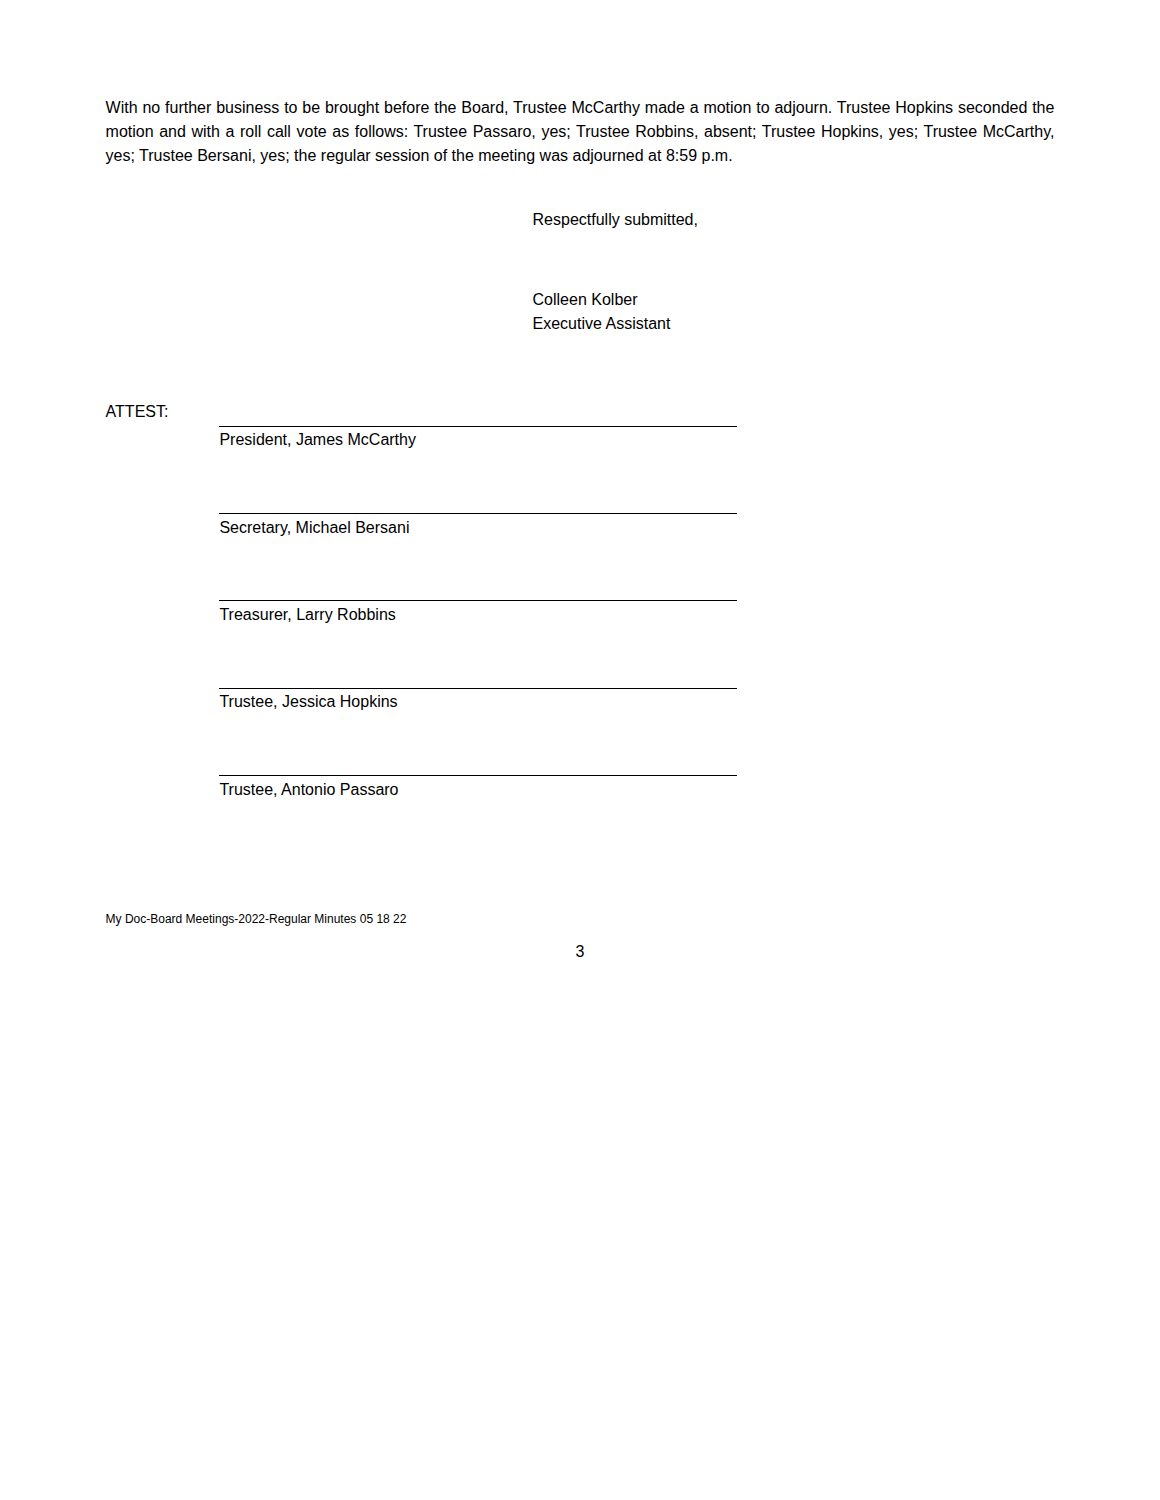With no further business to be brought before the Board, Trustee McCarthy made a motion to adjourn. Trustee Hopkins seconded the motion and with a roll call vote as follows: Trustee Passaro, yes; Trustee Robbins, absent; Trustee Hopkins, yes; Trustee McCarthy, yes; Trustee Bersani, yes; the regular session of the meeting was adjourned at 8:59 p.m.
Respectfully submitted,
Colleen Kolber
Executive Assistant
ATTEST:
President, James McCarthy
Secretary, Michael Bersani
Treasurer, Larry Robbins
Trustee, Jessica Hopkins
Trustee, Antonio Passaro
My Doc-Board Meetings-2022-Regular Minutes 05 18 22
3